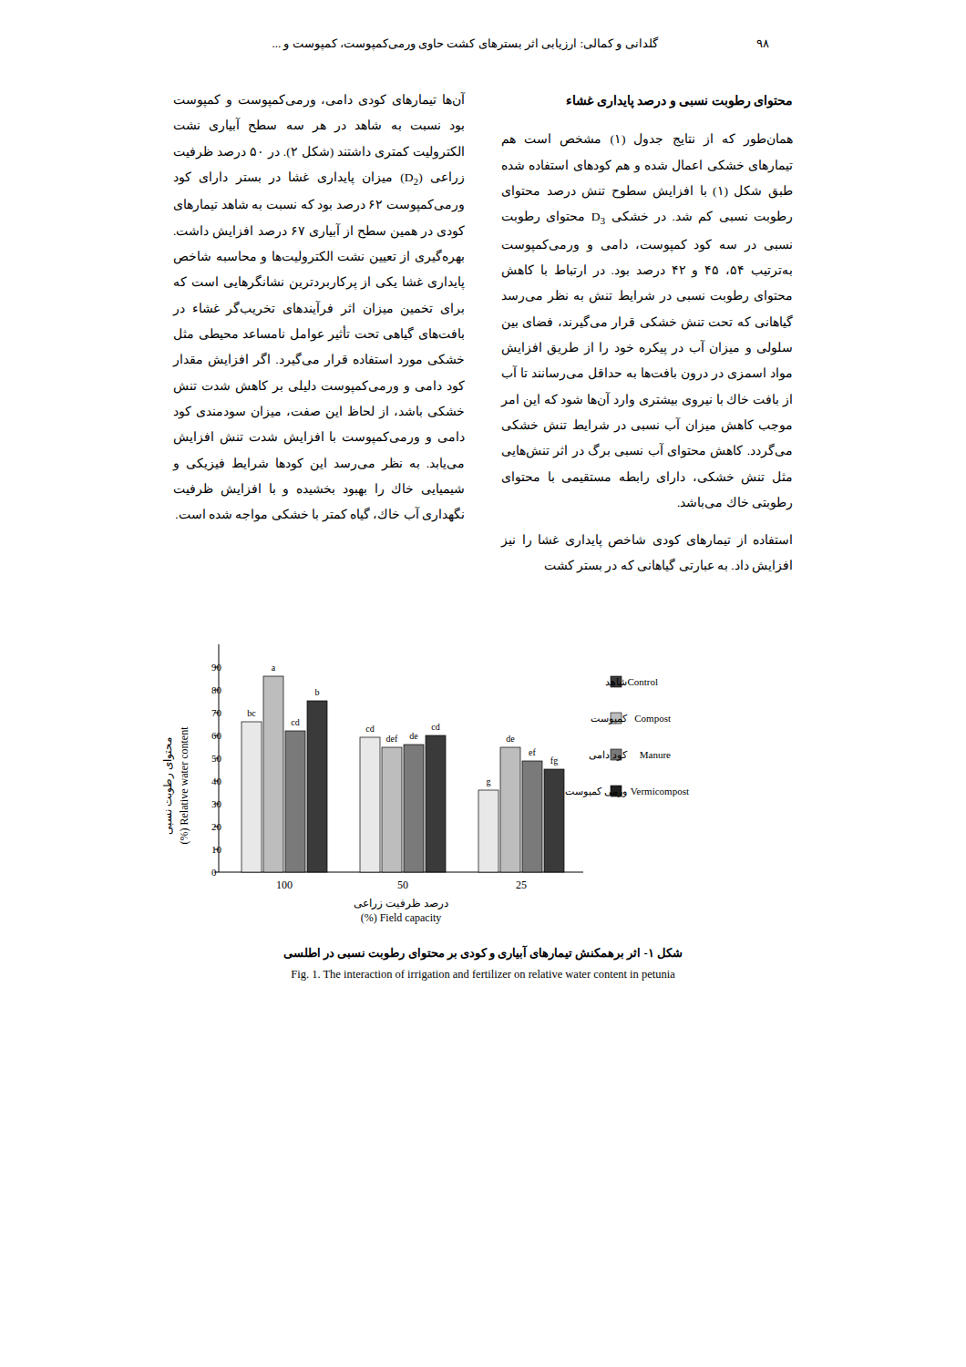۹۸
گلدانی و کمالی: ارزیابی اثر بسترهای کشت حاوی ورمی‌کمپوست، کمپوست و ...
محتوای رطوبت نسبی و درصد پایداری غشاء
همان‌طور که از نتایج جدول (۱) مشخص است هم تیمارهای خشکی اعمال شده و هم کودهای استفاده شده طبق شکل (۱) با افزایش سطوح تنش درصد محتوای رطوبت نسبی کم شد. در خشکی D3 محتوای رطوبت نسبی در سه کود کمپوست، دامی و ورمی‌کمپوست به‌ترتیب ۵۴، ۴۵ و ۴۲ درصد بود. در ارتباط با کاهش محتوای رطوبت نسبی در شرایط تنش به نظر می‌رسد گیاهانی که تحت تنش خشکی قرار می‌گیرند، فضای بین سلولی و میزان آب در پیکره خود را از طریق افزایش مواد اسمزی در درون بافت‌ها به حداقل می‌رسانند تا آب از بافت خاك با نیروی بیشتری وارد آن‌ها شود که این امر موجب کاهش میزان آب نسبی در شرایط تنش خشکی می‌گردد. کاهش محتوای آب نسبی برگ در اثر تنش‌هایی مثل تنش خشکی، دارای رابطه مستقیمی با محتوای رطوبتی خاك می‌باشد.
استفاده از تیمارهای کودی شاخص پایداری غشا را نیز افزایش داد. به عبارتی گیاهانی که در بستر کشت
آن‌ها تیمارهای کودی دامی، ورمی‌کمپوست و کمپوست بود نسبت به شاهد در هر سه سطح آبیاری نشت الکترولیت کمتری داشتند (شکل ۲). در ۵۰ درصد ظرفیت زراعی (D2) میزان پایداری غشا در بستر دارای کود ورمی‌کمپوست ۶۲ درصد بود که نسبت به شاهد تیمارهای کودی در همین سطح از آبیاری ۶۷ درصد افزایش داشت. بهره‌گیری از تعیین نشت الکترولیت‌ها و محاسبه شاخص پایداری غشا یکی از پرکاربردترین نشانگرهایی است که برای تخمین میزان اثر فرآیندهای تخریب‌گر غشاء در بافت‌های گیاهی تحت تأثیر عوامل نامساعد محیطی مثل خشکی مورد استفاده قرار می‌گیرد. اگر افزایش مقدار کود دامی و ورمی‌کمپوست دلیلی بر کاهش شدت تنش خشکی باشد، از لحاظ این صفت، میزان سودمندی کود دامی و ورمی‌کمپوست با افزایش شدت تنش افزایش می‌یابد. به نظر می‌رسد این کودها شرایط فیزیکی و شیمیایی خاك را بهبود بخشیده و با افزایش ظرفیت نگهداری آب خاك، گیاه کمتر با خشکی مواجه شده است.
محتوای رطوبت نسبی Relative water content (%) 0 10 20 30 40 50 60 70 80 90 bc a cd b cd def de cd g de ef fg 100 50 25 درصد ظرفیت زراعی Field capacity (%) شاهد Control کمپوست Compost کود دامی Manure ورمی کمپوست Vermicompost
شکل ۱- اثر برهمکنش تیمارهای آبیاری و کودی بر محتوای رطوبت نسبی در اطلسی
Fig. 1. The interaction of irrigation and fertilizer on relative water content in petunia